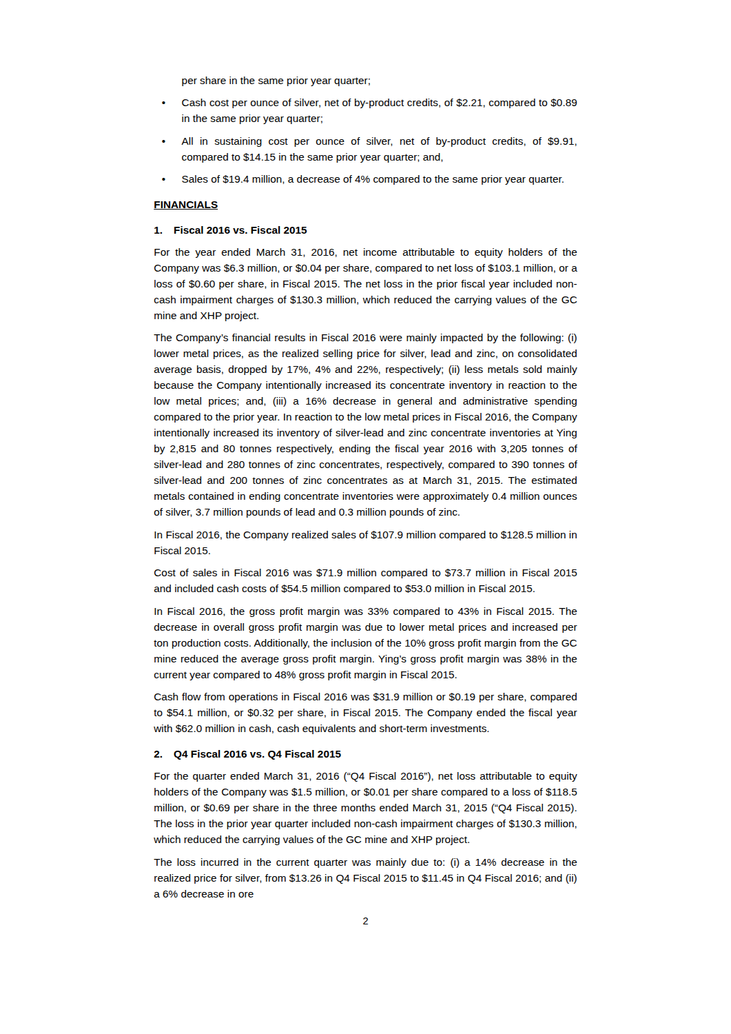per share in the same prior year quarter;
Cash cost per ounce of silver, net of by-product credits, of $2.21, compared to $0.89 in the same prior year quarter;
All in sustaining cost per ounce of silver, net of by-product credits, of $9.91, compared to $14.15 in the same prior year quarter; and,
Sales of $19.4 million, a decrease of 4% compared to the same prior year quarter.
FINANCIALS
1. Fiscal 2016 vs. Fiscal 2015
For the year ended March 31, 2016, net income attributable to equity holders of the Company was $6.3 million, or $0.04 per share, compared to net loss of $103.1 million, or a loss of $0.60 per share, in Fiscal 2015. The net loss in the prior fiscal year included non-cash impairment charges of $130.3 million, which reduced the carrying values of the GC mine and XHP project.
The Company’s financial results in Fiscal 2016 were mainly impacted by the following: (i) lower metal prices, as the realized selling price for silver, lead and zinc, on consolidated average basis, dropped by 17%, 4% and 22%, respectively; (ii) less metals sold mainly because the Company intentionally increased its concentrate inventory in reaction to the low metal prices; and, (iii) a 16% decrease in general and administrative spending compared to the prior year. In reaction to the low metal prices in Fiscal 2016, the Company intentionally increased its inventory of silver-lead and zinc concentrate inventories at Ying by 2,815 and 80 tonnes respectively, ending the fiscal year 2016 with 3,205 tonnes of silver-lead and 280 tonnes of zinc concentrates, respectively, compared to 390 tonnes of silver-lead and 200 tonnes of zinc concentrates as at March 31, 2015. The estimated metals contained in ending concentrate inventories were approximately 0.4 million ounces of silver, 3.7 million pounds of lead and 0.3 million pounds of zinc.
In Fiscal 2016, the Company realized sales of $107.9 million compared to $128.5 million in Fiscal 2015.
Cost of sales in Fiscal 2016 was $71.9 million compared to $73.7 million in Fiscal 2015 and included cash costs of $54.5 million compared to $53.0 million in Fiscal 2015.
In Fiscal 2016, the gross profit margin was 33% compared to 43% in Fiscal 2015. The decrease in overall gross profit margin was due to lower metal prices and increased per ton production costs. Additionally, the inclusion of the 10% gross profit margin from the GC mine reduced the average gross profit margin. Ying’s gross profit margin was 38% in the current year compared to 48% gross profit margin in Fiscal 2015.
Cash flow from operations in Fiscal 2016 was $31.9 million or $0.19 per share, compared to $54.1 million, or $0.32 per share, in Fiscal 2015. The Company ended the fiscal year with $62.0 million in cash, cash equivalents and short-term investments.
2. Q4 Fiscal 2016 vs. Q4 Fiscal 2015
For the quarter ended March 31, 2016 (“Q4 Fiscal 2016”), net loss attributable to equity holders of the Company was $1.5 million, or $0.01 per share compared to a loss of $118.5 million, or $0.69 per share in the three months ended March 31, 2015 (“Q4 Fiscal 2015). The loss in the prior year quarter included non-cash impairment charges of $130.3 million, which reduced the carrying values of the GC mine and XHP project.
The loss incurred in the current quarter was mainly due to: (i) a 14% decrease in the realized price for silver, from $13.26 in Q4 Fiscal 2015 to $11.45 in Q4 Fiscal 2016; and (ii) a 6% decrease in ore
2